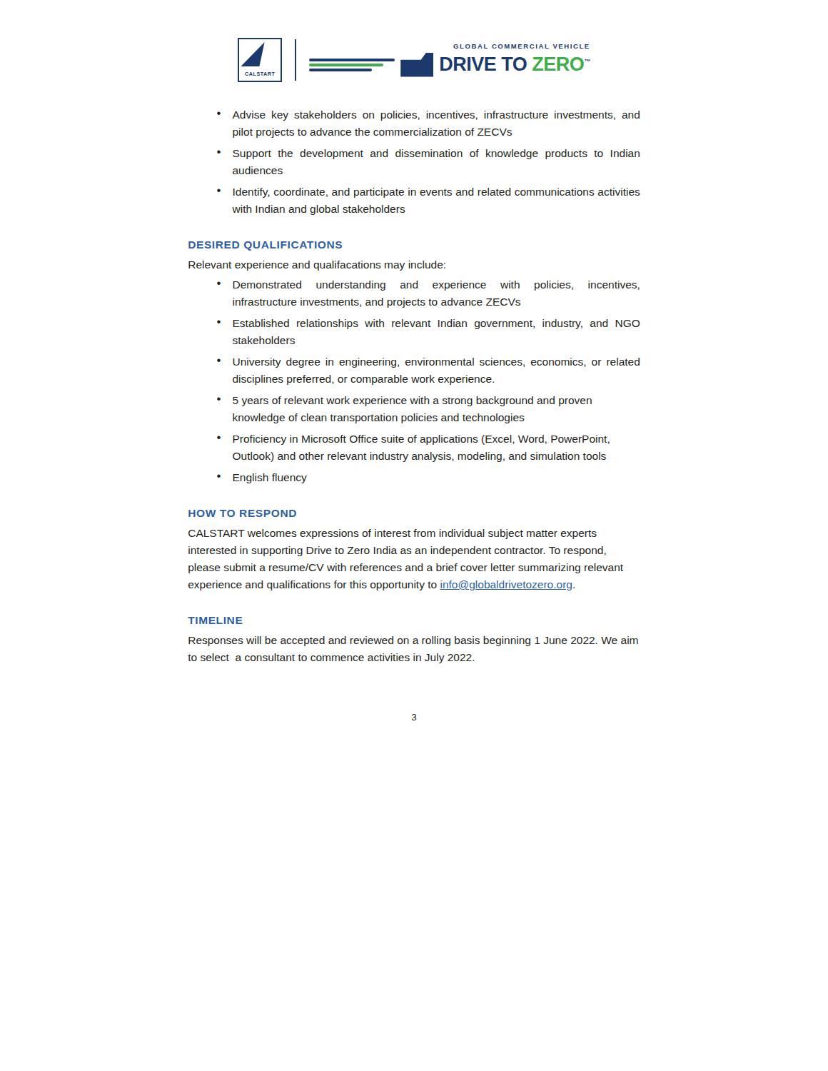GLOBAL COMMERCIAL VEHICLE
DRIVE TO ZERO™
Advise key stakeholders on policies, incentives, infrastructure investments, and pilot projects to advance the commercialization of ZECVs
Support the development and dissemination of knowledge products to Indian audiences
Identify, coordinate, and participate in events and related communications activities with Indian and global stakeholders
Desired Qualifications
Relevant experience and qualifacations may include:
Demonstrated understanding and experience with policies, incentives, infrastructure investments, and projects to advance ZECVs
Established relationships with relevant Indian government, industry, and NGO stakeholders
University degree in engineering, environmental sciences, economics, or related disciplines preferred, or comparable work experience.
5 years of relevant work experience with a strong background and proven knowledge of clean transportation policies and technologies
Proficiency in Microsoft Office suite of applications (Excel, Word, PowerPoint, Outlook) and other relevant industry analysis, modeling, and simulation tools
English fluency
How to Respond
CALSTART welcomes expressions of interest from individual subject matter experts interested in supporting Drive to Zero India as an independent contractor. To respond, please submit a resume/CV with references and a brief cover letter summarizing relevant experience and qualifications for this opportunity to info@globaldrivetozero.org.
Timeline
Responses will be accepted and reviewed on a rolling basis beginning 1 June 2022. We aim to select a consultant to commence activities in July 2022.
3